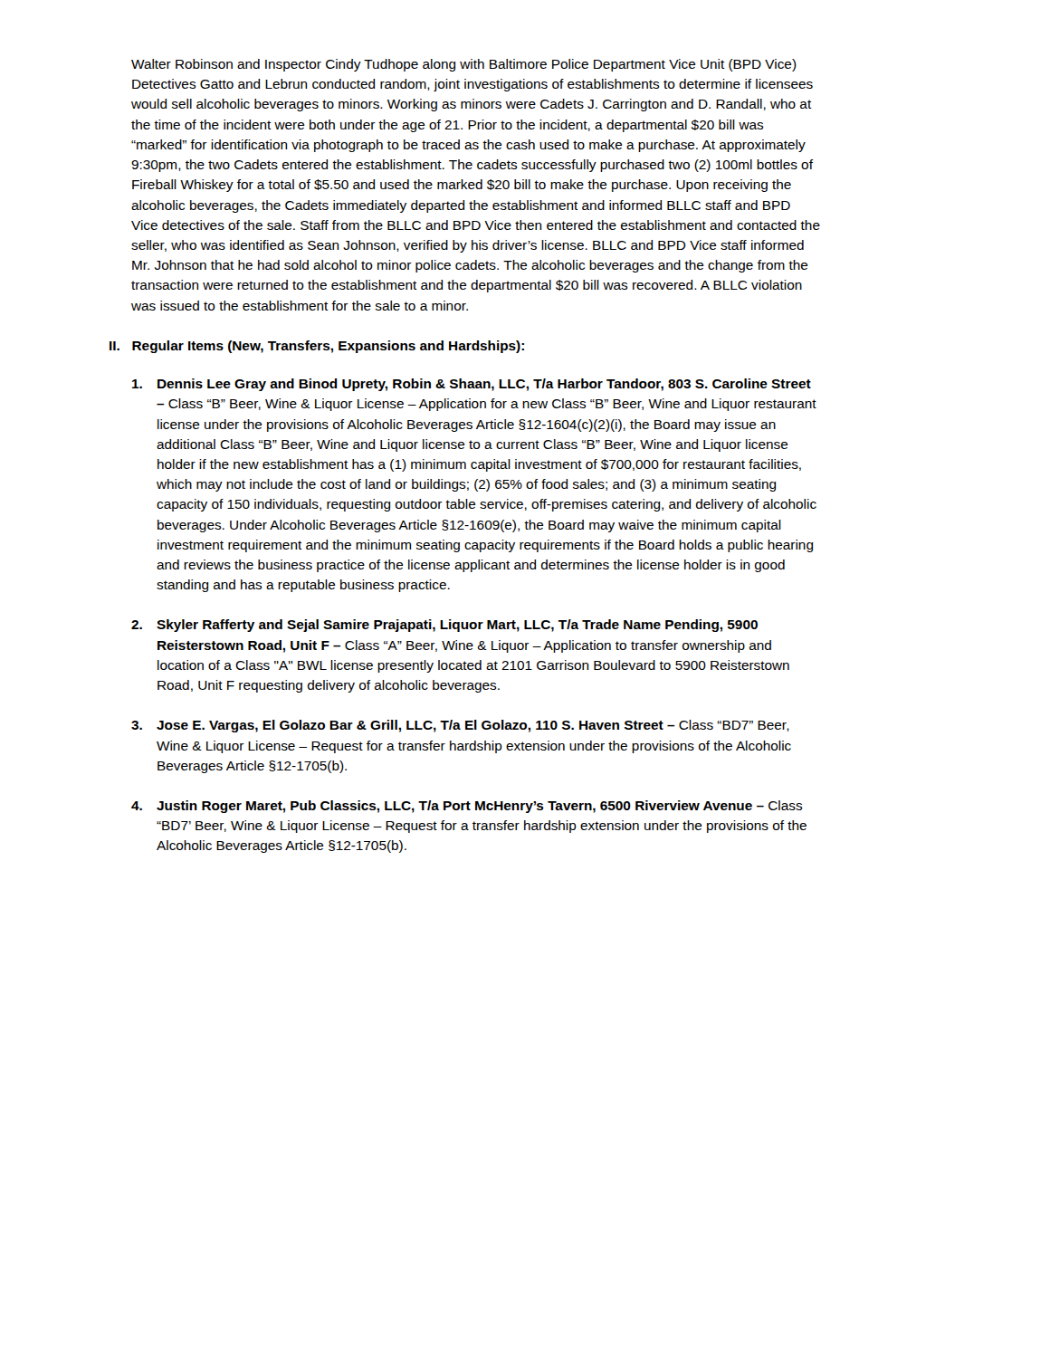Walter Robinson and Inspector Cindy Tudhope along with Baltimore Police Department Vice Unit (BPD Vice) Detectives Gatto and Lebrun conducted random, joint investigations of establishments to determine if licensees would sell alcoholic beverages to minors. Working as minors were Cadets J. Carrington and D. Randall, who at the time of the incident were both under the age of 21. Prior to the incident, a departmental $20 bill was “marked” for identification via photograph to be traced as the cash used to make a purchase. At approximately 9:30pm, the two Cadets entered the establishment. The cadets successfully purchased two (2) 100ml bottles of Fireball Whiskey for a total of $5.50 and used the marked $20 bill to make the purchase. Upon receiving the alcoholic beverages, the Cadets immediately departed the establishment and informed BLLC staff and BPD Vice detectives of the sale. Staff from the BLLC and BPD Vice then entered the establishment and contacted the seller, who was identified as Sean Johnson, verified by his driver’s license. BLLC and BPD Vice staff informed Mr. Johnson that he had sold alcohol to minor police cadets. The alcoholic beverages and the change from the transaction were returned to the establishment and the departmental $20 bill was recovered. A BLLC violation was issued to the establishment for the sale to a minor.
II. Regular Items (New, Transfers, Expansions and Hardships):
Dennis Lee Gray and Binod Uprety, Robin & Shaan, LLC, T/a Harbor Tandoor, 803 S. Caroline Street – Class “B” Beer, Wine & Liquor License – Application for a new Class “B” Beer, Wine and Liquor restaurant license under the provisions of Alcoholic Beverages Article §12-1604(c)(2)(i), the Board may issue an additional Class “B” Beer, Wine and Liquor license to a current Class “B” Beer, Wine and Liquor license holder if the new establishment has a (1) minimum capital investment of $700,000 for restaurant facilities, which may not include the cost of land or buildings; (2) 65% of food sales; and (3) a minimum seating capacity of 150 individuals, requesting outdoor table service, off-premises catering, and delivery of alcoholic beverages. Under Alcoholic Beverages Article §12-1609(e), the Board may waive the minimum capital investment requirement and the minimum seating capacity requirements if the Board holds a public hearing and reviews the business practice of the license applicant and determines the license holder is in good standing and has a reputable business practice.
Skyler Rafferty and Sejal Samire Prajapati, Liquor Mart, LLC, T/a Trade Name Pending, 5900 Reisterstown Road, Unit F – Class “A” Beer, Wine & Liquor – Application to transfer ownership and location of a Class "A" BWL license presently located at 2101 Garrison Boulevard to 5900 Reisterstown Road, Unit F requesting delivery of alcoholic beverages.
Jose E. Vargas, El Golazo Bar & Grill, LLC, T/a El Golazo, 110 S. Haven Street – Class “BD7” Beer, Wine & Liquor License – Request for a transfer hardship extension under the provisions of the Alcoholic Beverages Article §12-1705(b).
Justin Roger Maret, Pub Classics, LLC, T/a Port McHenry’s Tavern, 6500 Riverview Avenue – Class “BD7’ Beer, Wine & Liquor License – Request for a transfer hardship extension under the provisions of the Alcoholic Beverages Article §12-1705(b).